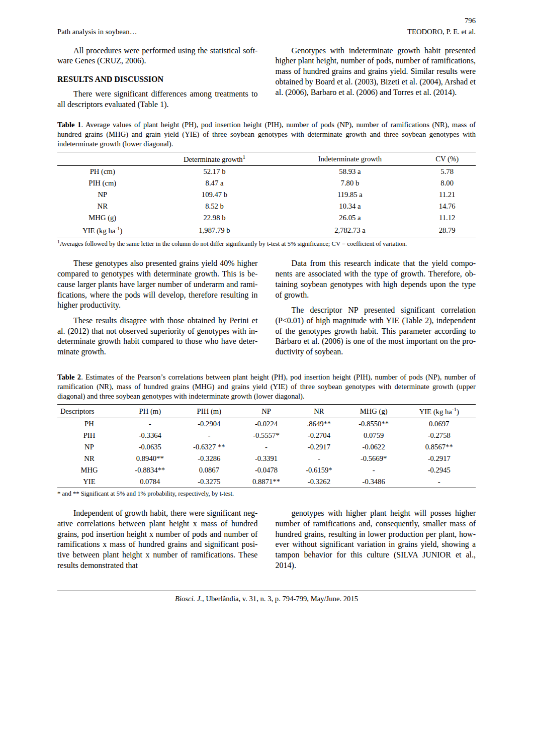796
Path analysis in soybean… TEODORO, P. E. et al.
All procedures were performed using the statistical software Genes (CRUZ, 2006).
RESULTS AND DISCUSSION
There were significant differences among treatments to all descriptors evaluated (Table 1).
Genotypes with indeterminate growth habit presented higher plant height, number of pods, number of ramifications, mass of hundred grains and grains yield. Similar results were obtained by Board et al. (2003), Bizeti et al. (2004), Arshad et al. (2006), Barbaro et al. (2006) and Torres et al. (2014).
Table 1. Average values of plant height (PH), pod insertion height (PIH), number of pods (NP), number of ramifications (NR), mass of hundred grains (MHG) and grain yield (YIE) of three soybean genotypes with determinate growth and three soybean genotypes with indeterminate growth (lower diagonal).
| | Determinate growth 1 | Indeterminate growth | CV (%) |
| --- | --- | --- | --- |
| PH (cm) | 52.17 b | 58.93 a | 5.78 |
| PIH (cm) | 8.47 a | 7.80 b | 8.00 |
| NP | 109.47 b | 119.85 a | 11.21 |
| NR | 8.52 b | 10.34 a | 14.76 |
| MHG (g) | 22.98 b | 26.05 a | 11.12 |
| YIE (kg ha -1 ) | 1,987.79 b | 2,782.73 a | 28.79 |
1Averages followed by the same letter in the column do not differ significantly by t-test at 5% significance; CV = coefficient of variation.
These genotypes also presented grains yield 40% higher compared to genotypes with determinate growth. This is because larger plants have larger number of underarm and ramifications, where the pods will develop, therefore resulting in higher productivity.
These results disagree with those obtained by Perini et al. (2012) that not observed superiority of genotypes with indeterminate growth habit compared to those who have determinate growth.
Data from this research indicate that the yield components are associated with the type of growth. Therefore, obtaining soybean genotypes with high depends upon the type of growth.
The descriptor NP presented significant correlation (P<0.01) of high magnitude with YIE (Table 2), independent of the genotypes growth habit. This parameter according to Bárbaro et al. (2006) is one of the most important on the productivity of soybean.
Table 2. Estimates of the Pearson’s correlations between plant height (PH), pod insertion height (PIH), number of pods (NP), number of ramification (NR), mass of hundred grains (MHG) and grains yield (YIE) of three soybean genotypes with determinate growth (upper diagonal) and three soybean genotypes with indeterminate growth (lower diagonal).
| Descriptors | PH (m) | PIH (m) | NP | NR | MHG (g) | YIE (kg ha -1 ) |
| --- | --- | --- | --- | --- | --- | --- |
| PH | - | -0.2904 | -0.0224 | .8649** | -0.8550** | 0.0697 |
| PIH | -0.3364 | - | -0.5557* | -0.2704 | 0.0759 | -0.2758 |
| NP | -0.0635 | -0.6327 ** | - | -0.2917 | -0.0622 | 0.8567** |
| NR | 0.8940** | -0.3286 | -0.3391 | - | -0.5669* | -0.2917 |
| MHG | -0.8834** | 0.0867 | -0.0478 | -0.6159* | - | -0.2945 |
| YIE | 0.0784 | -0.3275 | 0.8871** | -0.3262 | -0.3486 | - |
* and ** Significant at 5% and 1% probability, respectively, by t-test.
Independent of growth habit, there were significant negative correlations between plant height x mass of hundred grains, pod insertion height x number of pods and number of ramifications x mass of hundred grains and significant positive between plant height x number of ramifications. These results demonstrated that
genotypes with higher plant height will posses higher number of ramifications and, consequently, smaller mass of hundred grains, resulting in lower production per plant, however without significant variation in grains yield, showing a tampon behavior for this culture (SILVA JUNIOR et al., 2014).
Biosci. J., Uberlândia, v. 31, n. 3, p. 794-799, May/June. 2015